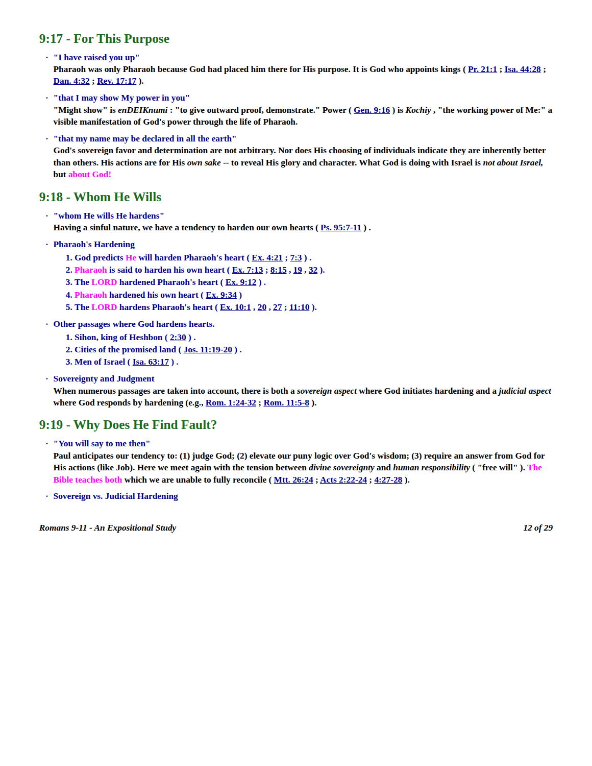9:17 - For This Purpose
"I have raised you up" Pharaoh was only Pharaoh because God had placed him there for His purpose. It is God who appoints kings ( Pr. 21:1 ; Isa. 44:28 ; Dan. 4:32 ; Rev. 17:17 ).
"that I may show My power in you" "Might show" is enDEIKnumi : "to give outward proof, demonstrate." Power ( Gen. 9:16 ) is Kochiy , "the working power of Me:" a visible manifestation of God's power through the life of Pharaoh.
"that my name may be declared in all the earth" God's sovereign favor and determination are not arbitrary. Nor does His choosing of individuals indicate they are inherently better than others. His actions are for His own sake -- to reveal His glory and character. What God is doing with Israel is not about Israel, but about God!
9:18 - Whom He Wills
"whom He wills He hardens" Having a sinful nature, we have a tendency to harden our own hearts ( Ps. 95:7-11 ) .
Pharaoh's Hardening
God predicts He will harden Pharaoh's heart ( Ex. 4:21 ; 7:3 ) .
Pharaoh is said to harden his own heart ( Ex. 7:13 ; 8:15 , 19 , 32 ).
The LORD hardened Pharaoh's heart ( Ex. 9:12 ) .
Pharaoh hardened his own heart ( Ex. 9:34 )
The LORD hardens Pharaoh's heart ( Ex. 10:1 , 20 , 27 ; 11:10 ).
Other passages where God hardens hearts.
Sihon, king of Heshbon ( 2:30 ) .
Cities of the promised land ( Jos. 11:19-20 ) .
Men of Israel ( Isa. 63:17 ) .
Sovereignty and Judgment When numerous passages are taken into account, there is both a sovereign aspect where God initiates hardening and a judicial aspect where God responds by hardening (e.g., Rom. 1:24-32 ; Rom. 11:5-8 ).
9:19 - Why Does He Find Fault?
"You will say to me then" Paul anticipates our tendency to: (1) judge God; (2) elevate our puny logic over God's wisdom; (3) require an answer from God for His actions (like Job). Here we meet again with the tension between divine sovereignty and human responsibility ( "free will" ). The Bible teaches both which we are unable to fully reconcile ( Mtt. 26:24 ; Acts 2:22-24 ; 4:27-28 ).
Sovereign vs. Judicial Hardening
Romans 9-11 - An Expositional Study 12 of 29